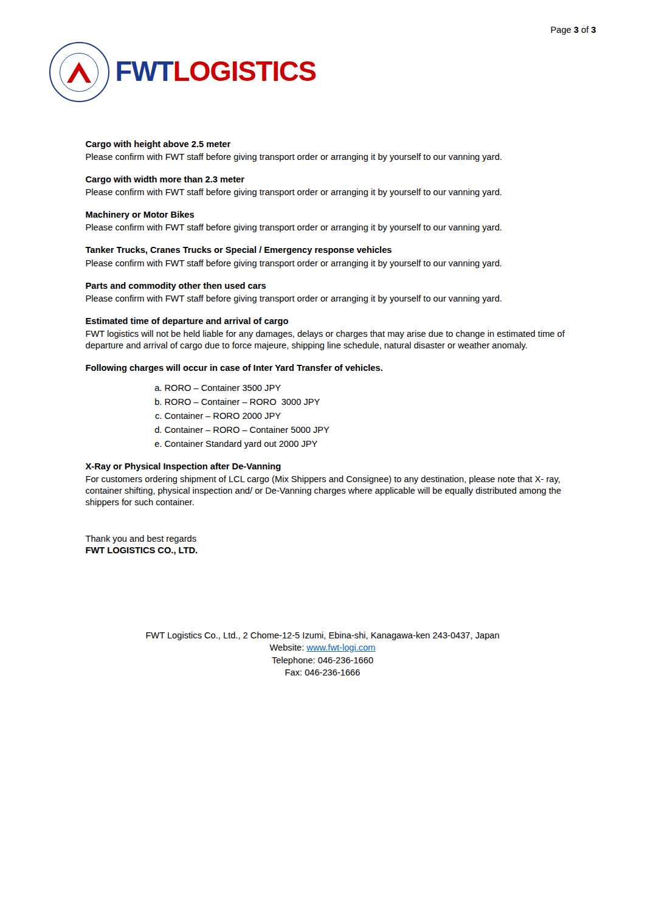Page 3 of 3
FWT LOGISTICS
Cargo with height above 2.5 meter
Please confirm with FWT staff before giving transport order or arranging it by yourself to our vanning yard.
Cargo with width more than 2.3 meter
Please confirm with FWT staff before giving transport order or arranging it by yourself to our vanning yard.
Machinery or Motor Bikes
Please confirm with FWT staff before giving transport order or arranging it by yourself to our vanning yard.
Tanker Trucks, Cranes Trucks or Special / Emergency response vehicles
Please confirm with FWT staff before giving transport order or arranging it by yourself to our vanning yard.
Parts and commodity other then used cars
Please confirm with FWT staff before giving transport order or arranging it by yourself to our vanning yard.
Estimated time of departure and arrival of cargo
FWT logistics will not be held liable for any damages, delays or charges that may arise due to change in estimated time of departure and arrival of cargo due to force majeure, shipping line schedule, natural disaster or weather anomaly.
Following charges will occur in case of Inter Yard Transfer of vehicles.
RORO – Container 3500 JPY
RORO – Container – RORO 3000 JPY
Container – RORO 2000 JPY
Container – RORO – Container 5000 JPY
Container Standard yard out 2000 JPY
X-Ray or Physical Inspection after De-Vanning
For customers ordering shipment of LCL cargo (Mix Shippers and Consignee) to any destination, please note that X- ray, container shifting, physical inspection and/ or De-Vanning charges where applicable will be equally distributed among the shippers for such container.
Thank you and best regards
FWT LOGISTICS CO., LTD.
FWT Logistics Co., Ltd., 2 Chome-12-5 Izumi, Ebina-shi, Kanagawa-ken 243-0437, Japan
Website: www.fwt-logi.com
Telephone: 046-236-1660
Fax: 046-236-1666